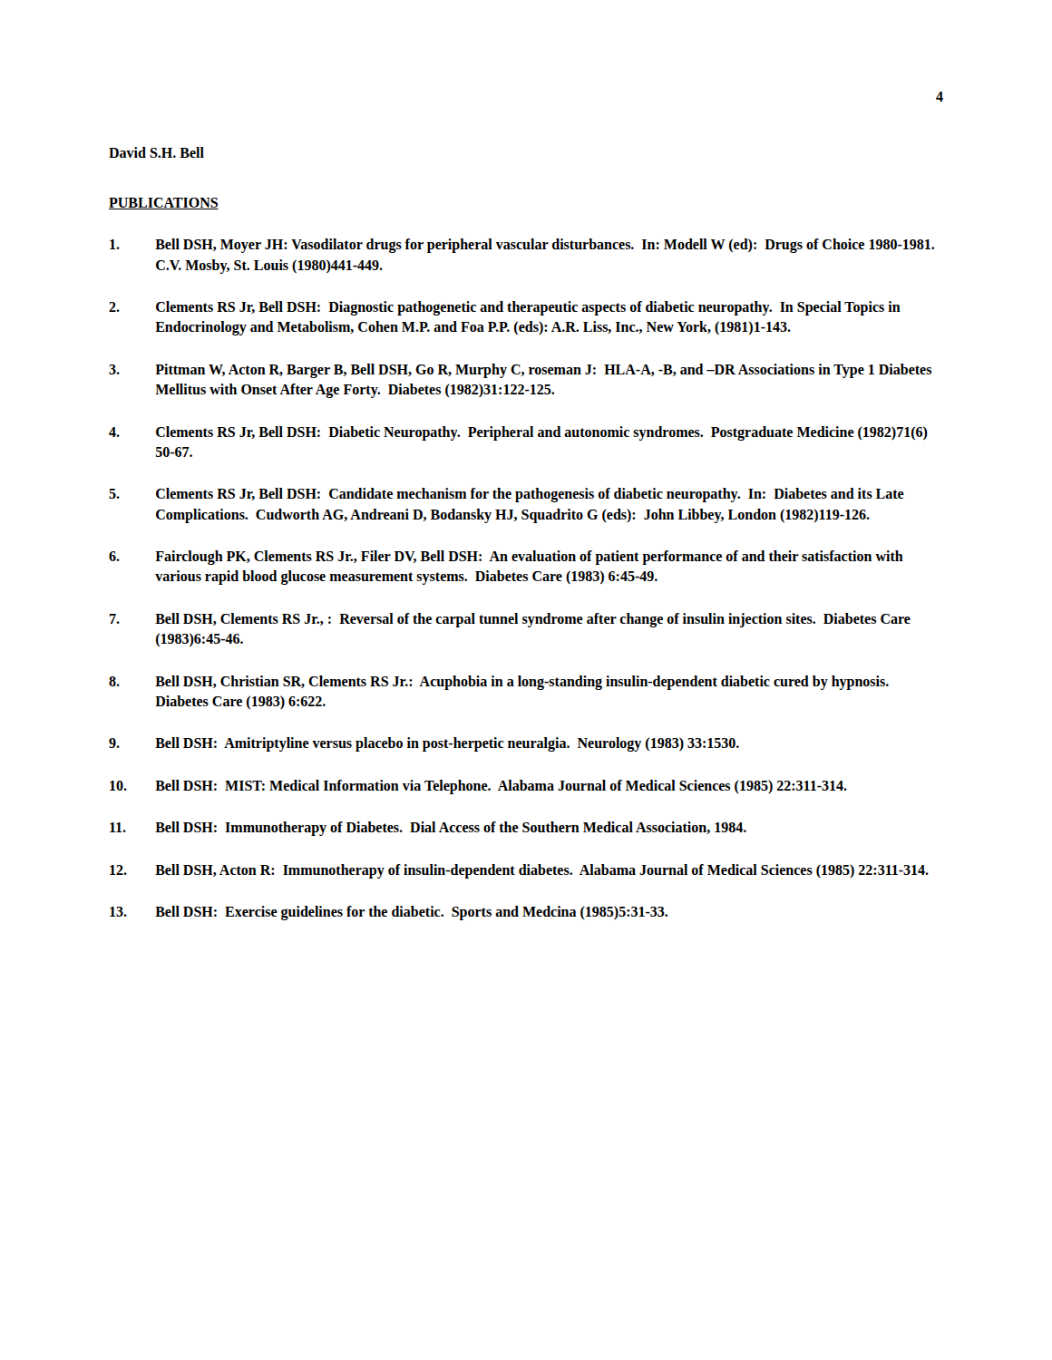4
David S.H. Bell
PUBLICATIONS
1. Bell DSH, Moyer JH: Vasodilator drugs for peripheral vascular disturbances. In: Modell W (ed): Drugs of Choice 1980-1981. C.V. Mosby, St. Louis (1980)441-449.
2. Clements RS Jr, Bell DSH: Diagnostic pathogenetic and therapeutic aspects of diabetic neuropathy. In Special Topics in Endocrinology and Metabolism, Cohen M.P. and Foa P.P. (eds): A.R. Liss, Inc., New York, (1981)1-143.
3. Pittman W, Acton R, Barger B, Bell DSH, Go R, Murphy C, roseman J: HLA-A, -B, and –DR Associations in Type 1 Diabetes Mellitus with Onset After Age Forty. Diabetes (1982)31:122-125.
4. Clements RS Jr, Bell DSH: Diabetic Neuropathy. Peripheral and autonomic syndromes. Postgraduate Medicine (1982)71(6) 50-67.
5. Clements RS Jr, Bell DSH: Candidate mechanism for the pathogenesis of diabetic neuropathy. In: Diabetes and its Late Complications. Cudworth AG, Andreani D, Bodansky HJ, Squadrito G (eds): John Libbey, London (1982)119-126.
6. Fairclough PK, Clements RS Jr., Filer DV, Bell DSH: An evaluation of patient performance of and their satisfaction with various rapid blood glucose measurement systems. Diabetes Care (1983) 6:45-49.
7. Bell DSH, Clements RS Jr., : Reversal of the carpal tunnel syndrome after change of insulin injection sites. Diabetes Care (1983)6:45-46.
8. Bell DSH, Christian SR, Clements RS Jr.: Acuphobia in a long-standing insulin-dependent diabetic cured by hypnosis. Diabetes Care (1983) 6:622.
9. Bell DSH: Amitriptyline versus placebo in post-herpetic neuralgia. Neurology (1983) 33:1530.
10. Bell DSH: MIST: Medical Information via Telephone. Alabama Journal of Medical Sciences (1985) 22:311-314.
11. Bell DSH: Immunotherapy of Diabetes. Dial Access of the Southern Medical Association, 1984.
12. Bell DSH, Acton R: Immunotherapy of insulin-dependent diabetes. Alabama Journal of Medical Sciences (1985) 22:311-314.
13. Bell DSH: Exercise guidelines for the diabetic. Sports and Medcina (1985)5:31-33.